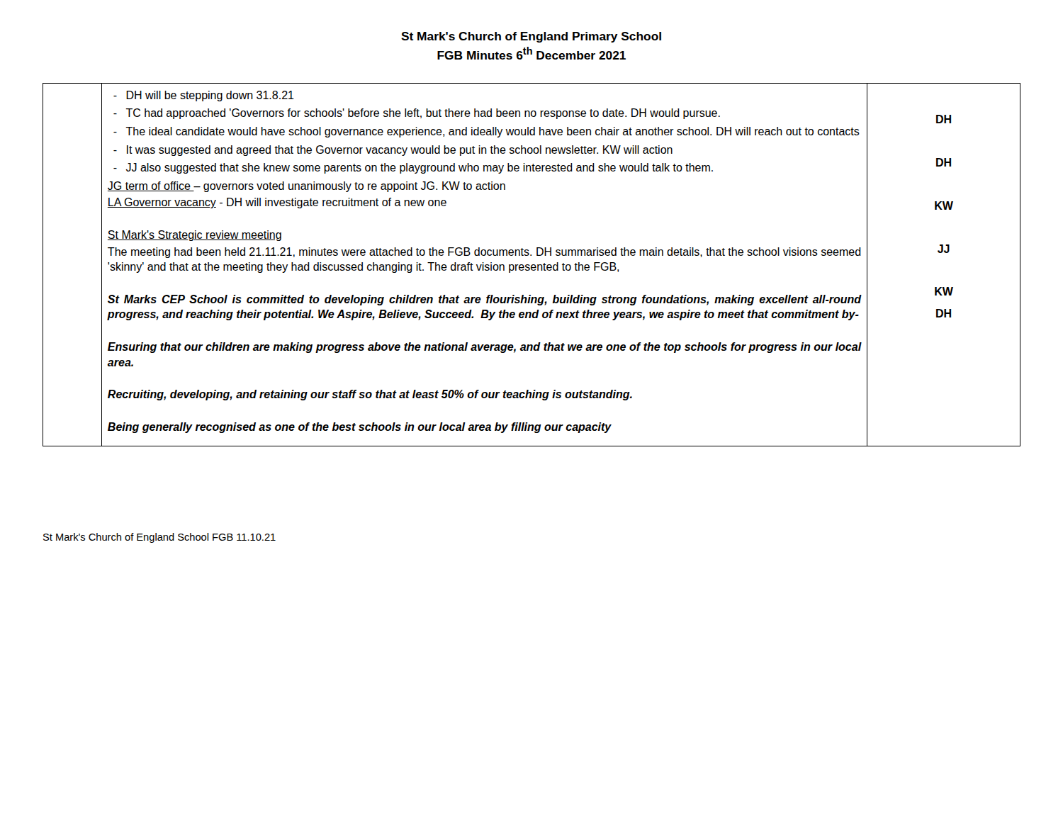St Mark's Church of England Primary School
FGB Minutes 6th December 2021
| | DH will be stepping down 31.8.21 TC had approached 'Governors for schools' before she left, but there had been no response to date. DH would pursue. The ideal candidate would have school governance experience, and ideally would have been chair at another school. DH will reach out to contacts It was suggested and agreed that the Governor vacancy would be put in the school newsletter. KW will action JJ also suggested that she knew some parents on the playground who may be interested and she would talk to them. JG term of office – governors voted unanimously to re appoint JG. KW to action LA Governor vacancy - DH will investigate recruitment of a new one St Mark's Strategic review meeting The meeting had been held 21.11.21, minutes were attached to the FGB documents. DH summarised the main details, that the school visions seemed 'skinny' and that at the meeting they had discussed changing it. The draft vision presented to the FGB, St Marks CEP School is committed to developing children that are flourishing, building strong foundations, making excellent all-round progress, and reaching their potential. We Aspire, Believe, Succeed. By the end of next three years, we aspire to meet that commitment by- Ensuring that our children are making progress above the national average, and that we are one of the top schools for progress in our local area. Recruiting, developing, and retaining our staff so that at least 50% of our teaching is outstanding. Being generally recognised as one of the best schools in our local area by filling our capacity | DH DH KW JJ KW DH |
St Mark's Church of England School FGB 11.10.21